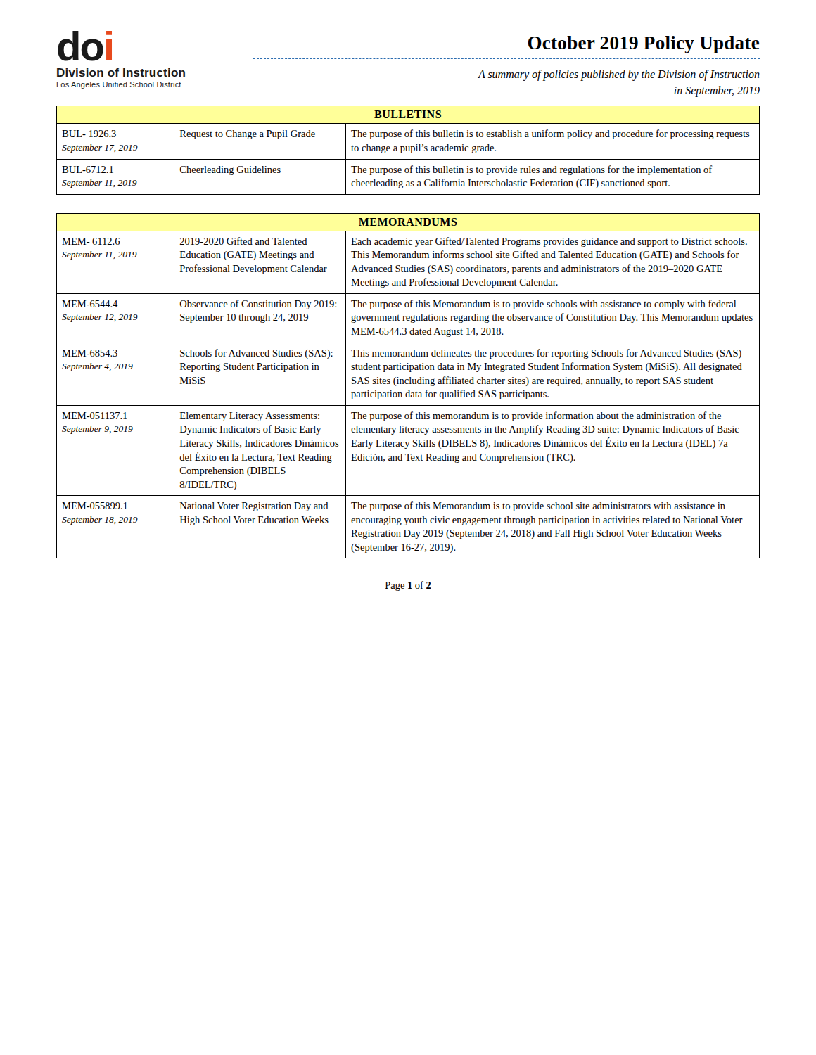doi
Division of Instruction
Los Angeles Unified School District
October 2019 Policy Update
A summary of policies published by the Division of Instruction
in September, 2019
BULLETINS
| BUL- 1926.3 September 17, 2019 | Request to Change a Pupil Grade | The purpose of this bulletin is to establish a uniform policy and procedure for processing requests to change a pupil’s academic grade. |
| BUL-6712.1 September 11, 2019 | Cheerleading Guidelines | The purpose of this bulletin is to provide rules and regulations for the implementation of cheerleading as a California Interscholastic Federation (CIF) sanctioned sport. |
MEMORANDUMS
| MEM- 6112.6 September 11, 2019 | 2019-2020 Gifted and Talented Education (GATE) Meetings and Professional Development Calendar | Each academic year Gifted/Talented Programs provides guidance and support to District schools. This Memorandum informs school site Gifted and Talented Education (GATE) and Schools for Advanced Studies (SAS) coordinators, parents and administrators of the 2019–2020 GATE Meetings and Professional Development Calendar. |
| MEM-6544.4 September 12, 2019 | Observance of Constitution Day 2019: September 10 through 24, 2019 | The purpose of this Memorandum is to provide schools with assistance to comply with federal government regulations regarding the observance of Constitution Day. This Memorandum updates MEM-6544.3 dated August 14, 2018. |
| MEM-6854.3 September 4, 2019 | Schools for Advanced Studies (SAS): Reporting Student Participation in MiSiS | This memorandum delineates the procedures for reporting Schools for Advanced Studies (SAS) student participation data in My Integrated Student Information System (MiSiS). All designated SAS sites (including affiliated charter sites) are required, annually, to report SAS student participation data for qualified SAS participants. |
| MEM-051137.1 September 9, 2019 | Elementary Literacy Assessments: Dynamic Indicators of Basic Early Literacy Skills, Indicadores Dinámicos del Éxito en la Lectura, Text Reading Comprehension (DIBELS 8/IDEL/TRC) | The purpose of this memorandum is to provide information about the administration of the elementary literacy assessments in the Amplify Reading 3D suite: Dynamic Indicators of Basic Early Literacy Skills (DIBELS 8), Indicadores Dinámicos del Éxito en la Lectura (IDEL) 7a Edición, and Text Reading and Comprehension (TRC). |
| MEM-055899.1 September 18, 2019 | National Voter Registration Day and High School Voter Education Weeks | The purpose of this Memorandum is to provide school site administrators with assistance in encouraging youth civic engagement through participation in activities related to National Voter Registration Day 2019 (September 24, 2018) and Fall High School Voter Education Weeks (September 16-27, 2019). |
Page 1 of 2